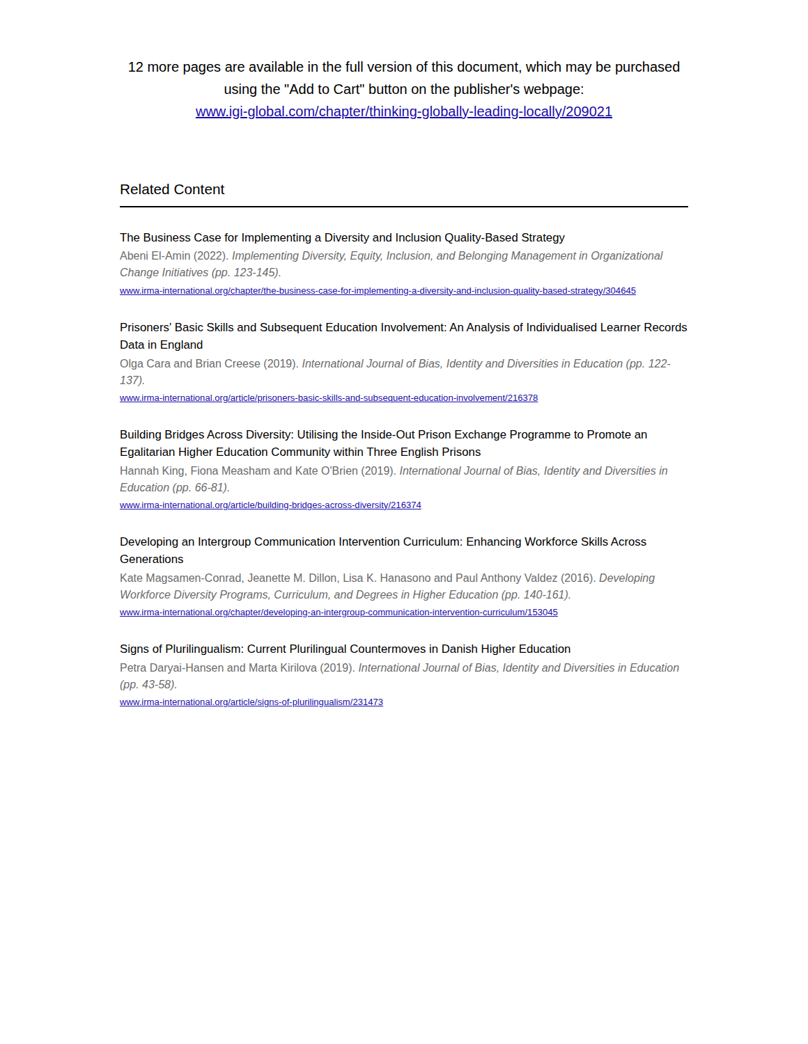12 more pages are available in the full version of this document, which may be purchased using the "Add to Cart" button on the publisher's webpage:
www.igi-global.com/chapter/thinking-globally-leading-locally/209021
Related Content
The Business Case for Implementing a Diversity and Inclusion Quality-Based Strategy
Abeni El-Amin (2022). Implementing Diversity, Equity, Inclusion, and Belonging Management in Organizational Change Initiatives (pp. 123-145).
www.irma-international.org/chapter/the-business-case-for-implementing-a-diversity-and-inclusion-quality-based-strategy/304645
Prisoners' Basic Skills and Subsequent Education Involvement: An Analysis of Individualised Learner Records Data in England
Olga Cara and Brian Creese (2019). International Journal of Bias, Identity and Diversities in Education (pp. 122-137).
www.irma-international.org/article/prisoners-basic-skills-and-subsequent-education-involvement/216378
Building Bridges Across Diversity: Utilising the Inside-Out Prison Exchange Programme to Promote an Egalitarian Higher Education Community within Three English Prisons
Hannah King, Fiona Measham and Kate O'Brien (2019). International Journal of Bias, Identity and Diversities in Education (pp. 66-81).
www.irma-international.org/article/building-bridges-across-diversity/216374
Developing an Intergroup Communication Intervention Curriculum: Enhancing Workforce Skills Across Generations
Kate Magsamen-Conrad, Jeanette M. Dillon, Lisa K. Hanasono and Paul Anthony Valdez (2016). Developing Workforce Diversity Programs, Curriculum, and Degrees in Higher Education (pp. 140-161).
www.irma-international.org/chapter/developing-an-intergroup-communication-intervention-curriculum/153045
Signs of Plurilingualism: Current Plurilingual Countermoves in Danish Higher Education
Petra Daryai-Hansen and Marta Kirilova (2019). International Journal of Bias, Identity and Diversities in Education (pp. 43-58).
www.irma-international.org/article/signs-of-plurilingualism/231473